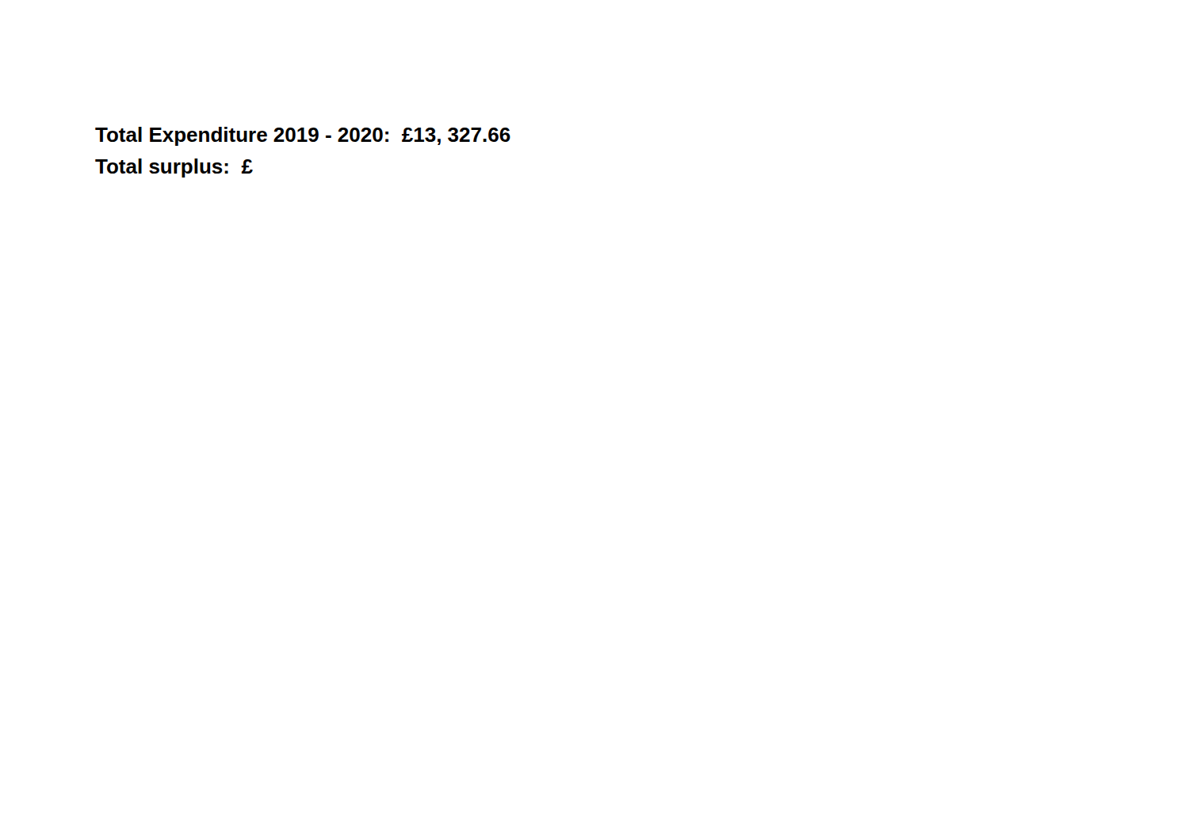Total Expenditure 2019 - 2020: £13, 327.66 Total surplus: £